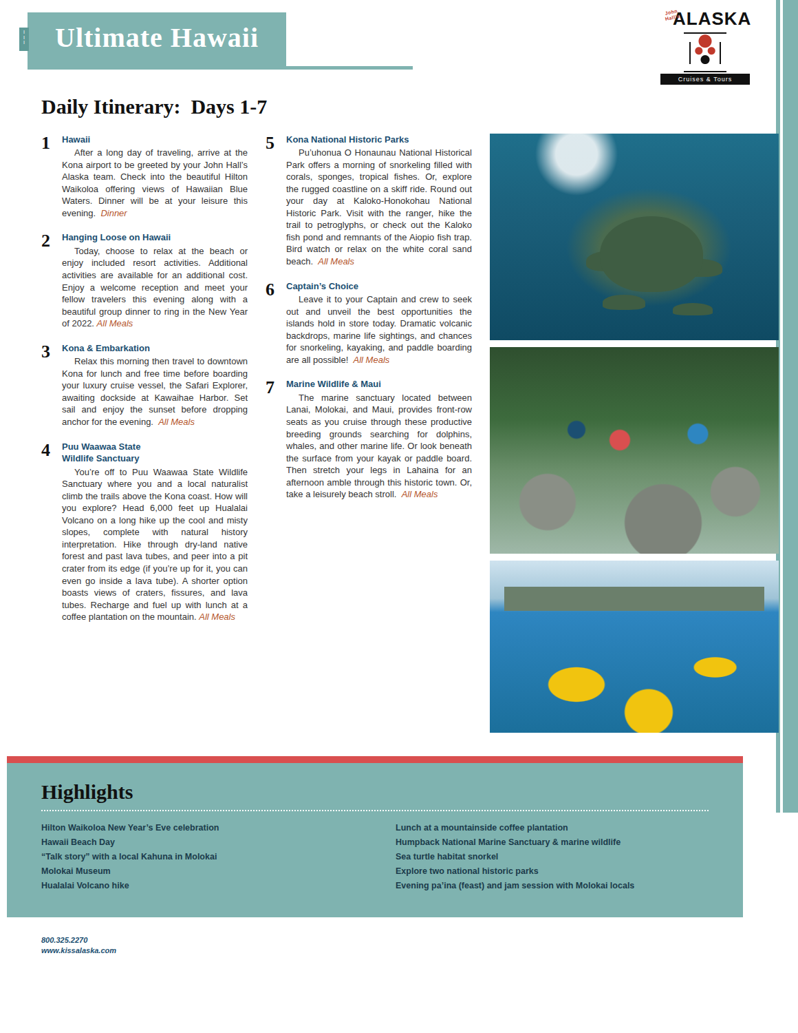I
I
I
Ultimate Hawaii
John
Hall's
ALASKA
Cruises & Tours
Daily Itinerary: Days 1-7
1
Hawaii
After a long day of traveling, arrive at the Kona airport to be greeted by your John Hall’s Alaska team. Check into the beautiful Hilton Waikoloa offering views of Hawaiian Blue Waters. Dinner will be at your leisure this evening. Dinner
2
Hanging Loose on Hawaii
Today, choose to relax at the beach or enjoy included resort activities. Additional activities are available for an additional cost. Enjoy a welcome reception and meet your fellow travelers this evening along with a beautiful group dinner to ring in the New Year of 2022. All Meals
3
Kona & Embarkation
Relax this morning then travel to downtown Kona for lunch and free time before boarding your luxury cruise vessel, the Safari Explorer, awaiting dockside at Kawaihae Harbor. Set sail and enjoy the sunset before dropping anchor for the evening. All Meals
4
Puu Waawaa State
Wildlife Sanctuary
You’re off to Puu Waawaa State Wildlife Sanctuary where you and a local naturalist climb the trails above the Kona coast. How will you explore? Head 6,000 feet up Hualalai Volcano on a long hike up the cool and misty slopes, complete with natural history interpretation. Hike through dry-land native forest and past lava tubes, and peer into a pit crater from its edge (if you’re up for it, you can even go inside a lava tube). A shorter option boasts views of craters, fissures, and lava tubes. Recharge and fuel up with lunch at a coffee plantation on the mountain. All Meals
5
Kona National Historic Parks
Pu’uhonua O Honaunau National Historical Park offers a morning of snorkeling filled with corals, sponges, tropical fishes. Or, explore the rugged coastline on a skiff ride. Round out your day at Kaloko-Honokohau National Historic Park. Visit with the ranger, hike the trail to petroglyphs, or check out the Kaloko fish pond and remnants of the Aiopio fish trap. Bird watch or relax on the white coral sand beach. All Meals
6
Captain’s Choice
Leave it to your Captain and crew to seek out and unveil the best opportunities the islands hold in store today. Dramatic volcanic backdrops, marine life sightings, and chances for snorkeling, kayaking, and paddle boarding are all possible! All Meals
7
Marine Wildlife & Maui
The marine sanctuary located between Lanai, Molokai, and Maui, provides front-row seats as you cruise through these productive breeding grounds searching for dolphins, whales, and other marine life. Or look beneath the surface from your kayak or paddle board. Then stretch your legs in Lahaina for an afternoon amble through this historic town. Or, take a leisurely beach stroll. All Meals
Highlights
Hilton Waikoloa New Year’s Eve celebration
Hawaii Beach Day
“Talk story” with a local Kahuna in Molokai
Molokai Museum
Hualalai Volcano hike
Lunch at a mountainside coffee plantation
Humpback National Marine Sanctuary & marine wildlife
Sea turtle habitat snorkel
Explore two national historic parks
Evening pa’ina (feast) and jam session with Molokai locals
800.325.2270
www.kissalaska.com